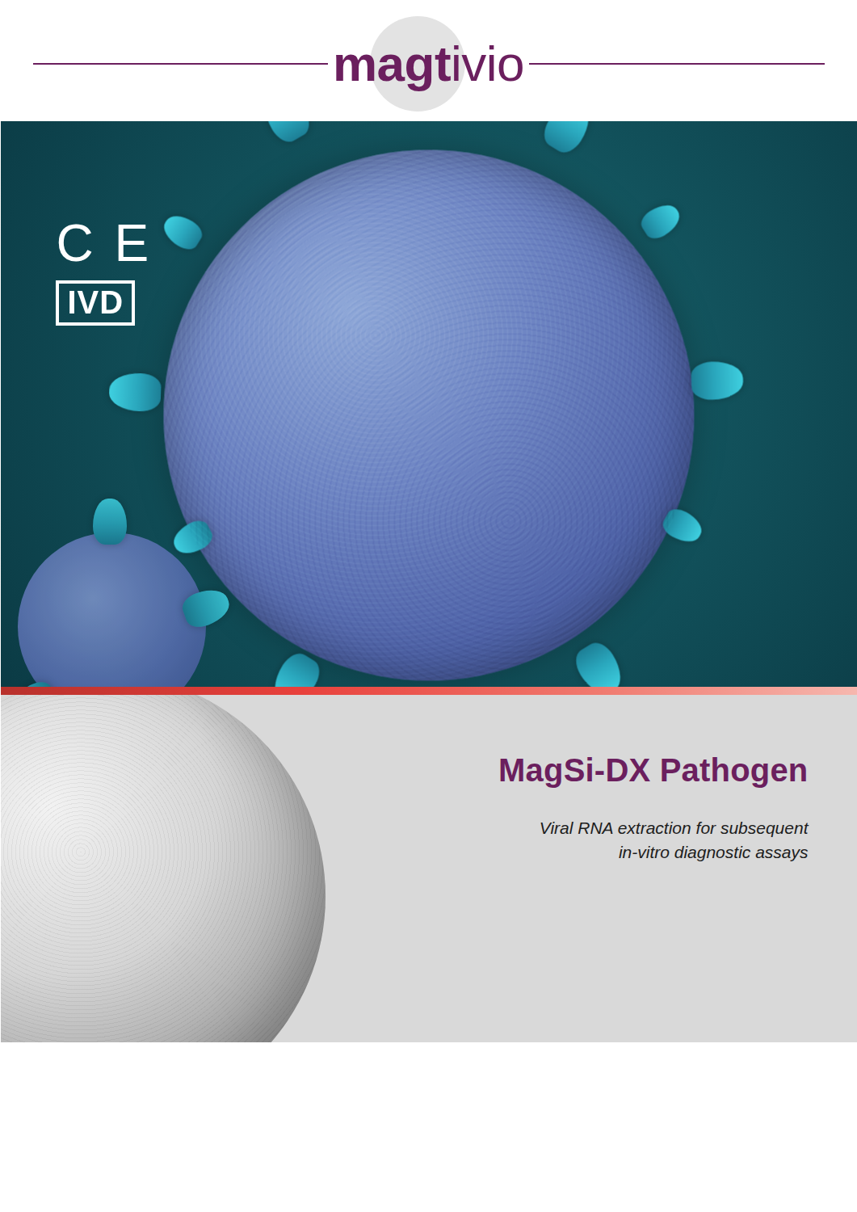magtivio
C E
IVD
MagSi-DX Pathogen
Viral RNA extraction for subsequent
in-vitro diagnostic assays